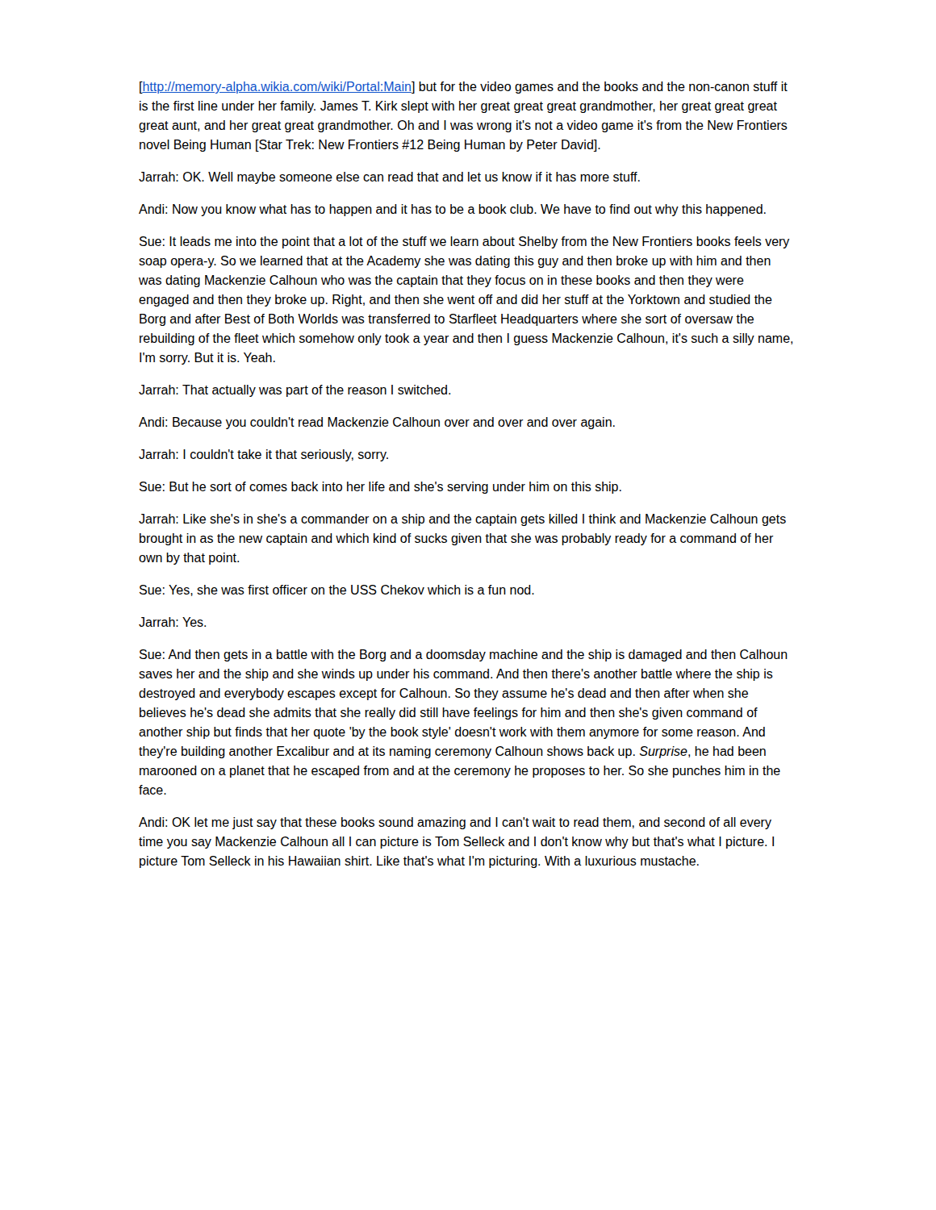[http://memory-alpha.wikia.com/wiki/Portal:Main] but for the video games and the books and the non-canon stuff it is the first line under her family. James T. Kirk slept with her great great great grandmother, her great great great great aunt, and her great great grandmother. Oh and I was wrong it's not a video game it's from the New Frontiers novel Being Human [Star Trek: New Frontiers #12 Being Human by Peter David].
Jarrah: OK. Well maybe someone else can read that and let us know if it has more stuff.
Andi: Now you know what has to happen and it has to be a book club. We have to find out why this happened.
Sue: It leads me into the point that a lot of the stuff we learn about Shelby from the New Frontiers books feels very soap opera-y. So we learned that at the Academy she was dating this guy and then broke up with him and then was dating Mackenzie Calhoun who was the captain that they focus on in these books and then they were engaged and then they broke up. Right, and then she went off and did her stuff at the Yorktown and studied the Borg and after Best of Both Worlds was transferred to Starfleet Headquarters where she sort of oversaw the rebuilding of the fleet which somehow only took a year and then I guess Mackenzie Calhoun, it's such a silly name, I'm sorry. But it is. Yeah.
Jarrah: That actually was part of the reason I switched.
Andi: Because you couldn't read Mackenzie Calhoun over and over and over again.
Jarrah: I couldn't take it that seriously, sorry.
Sue: But he sort of comes back into her life and she's serving under him on this ship.
Jarrah: Like she's in she's a commander on a ship and the captain gets killed I think and Mackenzie Calhoun gets brought in as the new captain and which kind of sucks given that she was probably ready for a command of her own by that point.
Sue: Yes, she was first officer on the USS Chekov which is a fun nod.
Jarrah: Yes.
Sue: And then gets in a battle with the Borg and a doomsday machine and the ship is damaged and then Calhoun saves her and the ship and she winds up under his command. And then there's another battle where the ship is destroyed and everybody escapes except for Calhoun. So they assume he's dead and then after when she believes he's dead she admits that she really did still have feelings for him and then she's given command of another ship but finds that her quote 'by the book style' doesn't work with them anymore for some reason. And they're building another Excalibur and at its naming ceremony Calhoun shows back up. Surprise, he had been marooned on a planet that he escaped from and at the ceremony he proposes to her. So she punches him in the face.
Andi: OK let me just say that these books sound amazing and I can't wait to read them, and second of all every time you say Mackenzie Calhoun all I can picture is Tom Selleck and I don't know why but that's what I picture. I picture Tom Selleck in his Hawaiian shirt. Like that's what I'm picturing. With a luxurious mustache.